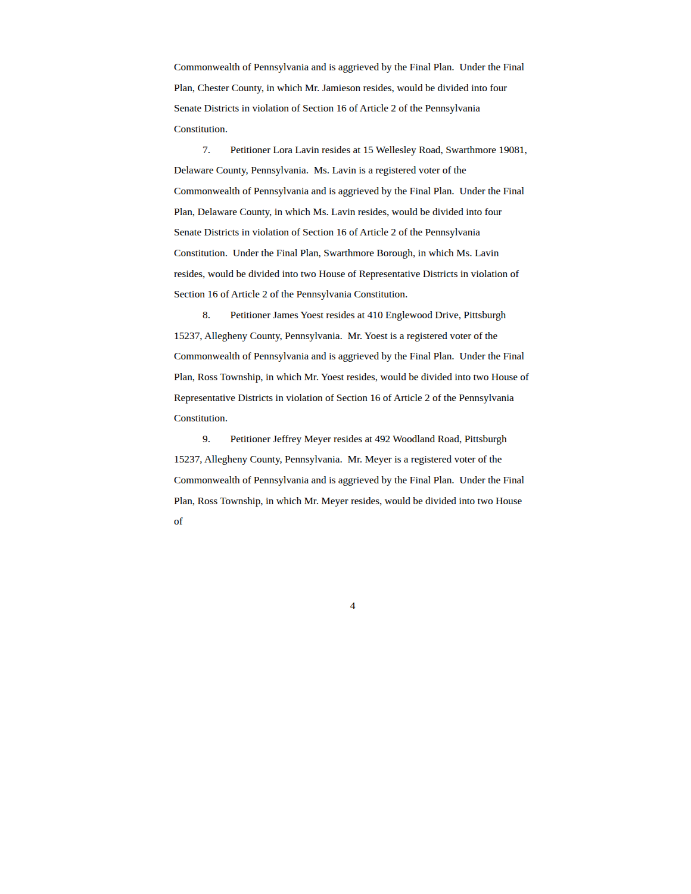Commonwealth of Pennsylvania and is aggrieved by the Final Plan. Under the Final Plan, Chester County, in which Mr. Jamieson resides, would be divided into four Senate Districts in violation of Section 16 of Article 2 of the Pennsylvania Constitution.
7. Petitioner Lora Lavin resides at 15 Wellesley Road, Swarthmore 19081, Delaware County, Pennsylvania. Ms. Lavin is a registered voter of the Commonwealth of Pennsylvania and is aggrieved by the Final Plan. Under the Final Plan, Delaware County, in which Ms. Lavin resides, would be divided into four Senate Districts in violation of Section 16 of Article 2 of the Pennsylvania Constitution. Under the Final Plan, Swarthmore Borough, in which Ms. Lavin resides, would be divided into two House of Representative Districts in violation of Section 16 of Article 2 of the Pennsylvania Constitution.
8. Petitioner James Yoest resides at 410 Englewood Drive, Pittsburgh 15237, Allegheny County, Pennsylvania. Mr. Yoest is a registered voter of the Commonwealth of Pennsylvania and is aggrieved by the Final Plan. Under the Final Plan, Ross Township, in which Mr. Yoest resides, would be divided into two House of Representative Districts in violation of Section 16 of Article 2 of the Pennsylvania Constitution.
9. Petitioner Jeffrey Meyer resides at 492 Woodland Road, Pittsburgh 15237, Allegheny County, Pennsylvania. Mr. Meyer is a registered voter of the Commonwealth of Pennsylvania and is aggrieved by the Final Plan. Under the Final Plan, Ross Township, in which Mr. Meyer resides, would be divided into two House of
4